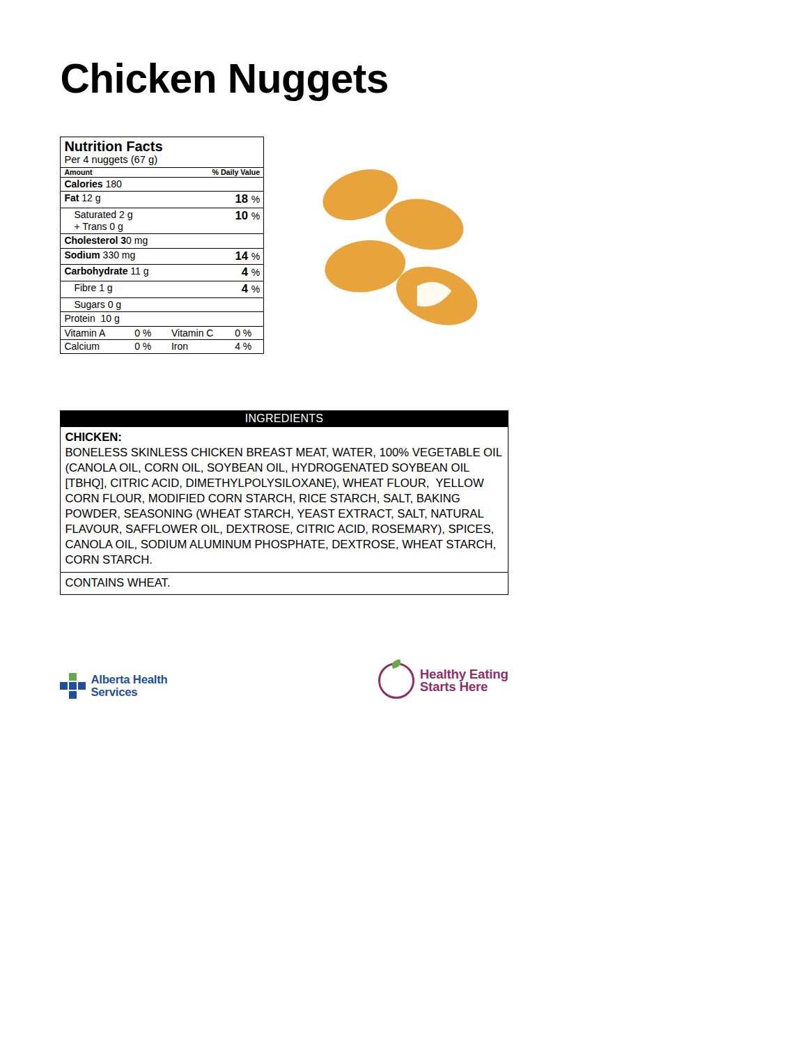Chicken Nuggets
Nutrition Facts
Per 4 nuggets (67 g)
Amount% Daily Value
Calories 180
Fat 12 g 18 %
Saturated 2 g
+ Trans 0 g 10 %
Cholesterol 30 mg
Sodium 330 mg 14 %
Carbohydrate 11 g 4 %
Fibre 1 g 4 %
Sugars 0 g
Protein 10 g
Vitamin A 0 % Vitamin C 0 %
Calcium 0 % Iron 4 %
INGREDIENTS
CHICKEN:
BONELESS SKINLESS CHICKEN BREAST MEAT, WATER, 100% VEGETABLE OIL (CANOLA OIL, CORN OIL, SOYBEAN OIL, HYDROGENATED SOYBEAN OIL [TBHQ], CITRIC ACID, DIMETHYLPOLYSILOXANE), WHEAT FLOUR, YELLOW CORN FLOUR, MODIFIED CORN STARCH, RICE STARCH, SALT, BAKING POWDER, SEASONING (WHEAT STARCH, YEAST EXTRACT, SALT, NATURAL FLAVOUR, SAFFLOWER OIL, DEXTROSE, CITRIC ACID, ROSEMARY), SPICES, CANOLA OIL, SODIUM ALUMINUM PHOSPHATE, DEXTROSE, WHEAT STARCH, CORN STARCH.
CONTAINS WHEAT.
Alberta Health
Services
Healthy Eating
Starts Here